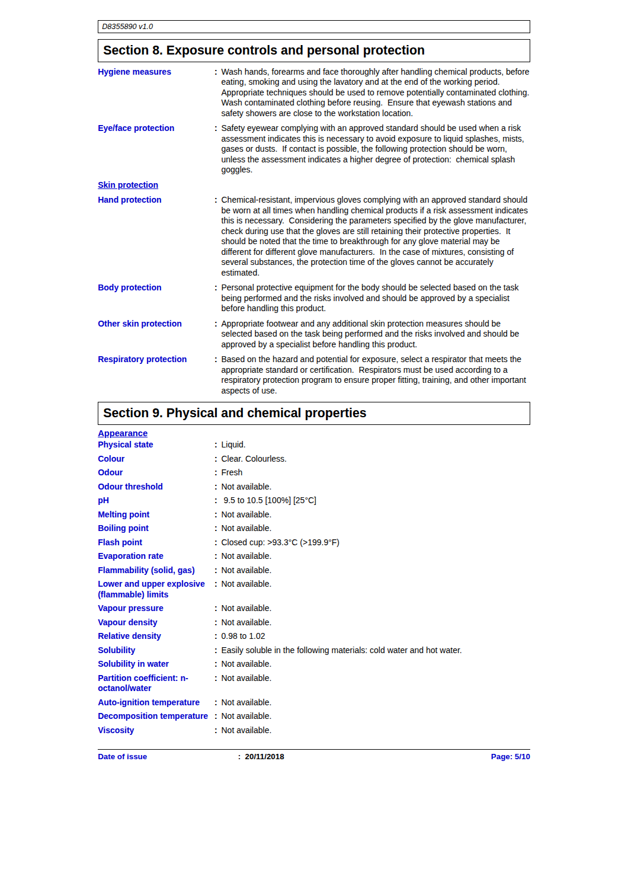D8355890 v1.0
Section 8. Exposure controls and personal protection
| Hygiene measures | : | Wash hands, forearms and face thoroughly after handling chemical products, before eating, smoking and using the lavatory and at the end of the working period. Appropriate techniques should be used to remove potentially contaminated clothing. Wash contaminated clothing before reusing. Ensure that eyewash stations and safety showers are close to the workstation location. |
| Eye/face protection | : | Safety eyewear complying with an approved standard should be used when a risk assessment indicates this is necessary to avoid exposure to liquid splashes, mists, gases or dusts. If contact is possible, the following protection should be worn, unless the assessment indicates a higher degree of protection: chemical splash goggles. |
| Skin protection |
| Hand protection | : | Chemical-resistant, impervious gloves complying with an approved standard should be worn at all times when handling chemical products if a risk assessment indicates this is necessary. Considering the parameters specified by the glove manufacturer, check during use that the gloves are still retaining their protective properties. It should be noted that the time to breakthrough for any glove material may be different for different glove manufacturers. In the case of mixtures, consisting of several substances, the protection time of the gloves cannot be accurately estimated. |
| Body protection | : | Personal protective equipment for the body should be selected based on the task being performed and the risks involved and should be approved by a specialist before handling this product. |
| Other skin protection | : | Appropriate footwear and any additional skin protection measures should be selected based on the task being performed and the risks involved and should be approved by a specialist before handling this product. |
| Respiratory protection | : | Based on the hazard and potential for exposure, select a respirator that meets the appropriate standard or certification. Respirators must be used according to a respiratory protection program to ensure proper fitting, training, and other important aspects of use. |
Section 9. Physical and chemical properties
Appearance
| Physical state | : | Liquid. |
| Colour | : | Clear. Colourless. |
| Odour | : | Fresh |
| Odour threshold | : | Not available. |
| pH | : | 9.5 to 10.5 [100%] [25°C] |
| Melting point | : | Not available. |
| Boiling point | : | Not available. |
| Flash point | : | Closed cup: >93.3°C (>199.9°F) |
| Evaporation rate | : | Not available. |
| Flammability (solid, gas) | : | Not available. |
| Lower and upper explosive (flammable) limits | : | Not available. |
| Vapour pressure | : | Not available. |
| Vapour density | : | Not available. |
| Relative density | : | 0.98 to 1.02 |
| Solubility | : | Easily soluble in the following materials: cold water and hot water. |
| Solubility in water | : | Not available. |
| Partition coefficient: n-octanol/water | : | Not available. |
| Auto-ignition temperature | : | Not available. |
| Decomposition temperature | : | Not available. |
| Viscosity | : | Not available. |
Date of issue
: 20/11/2018
Page: 5/10